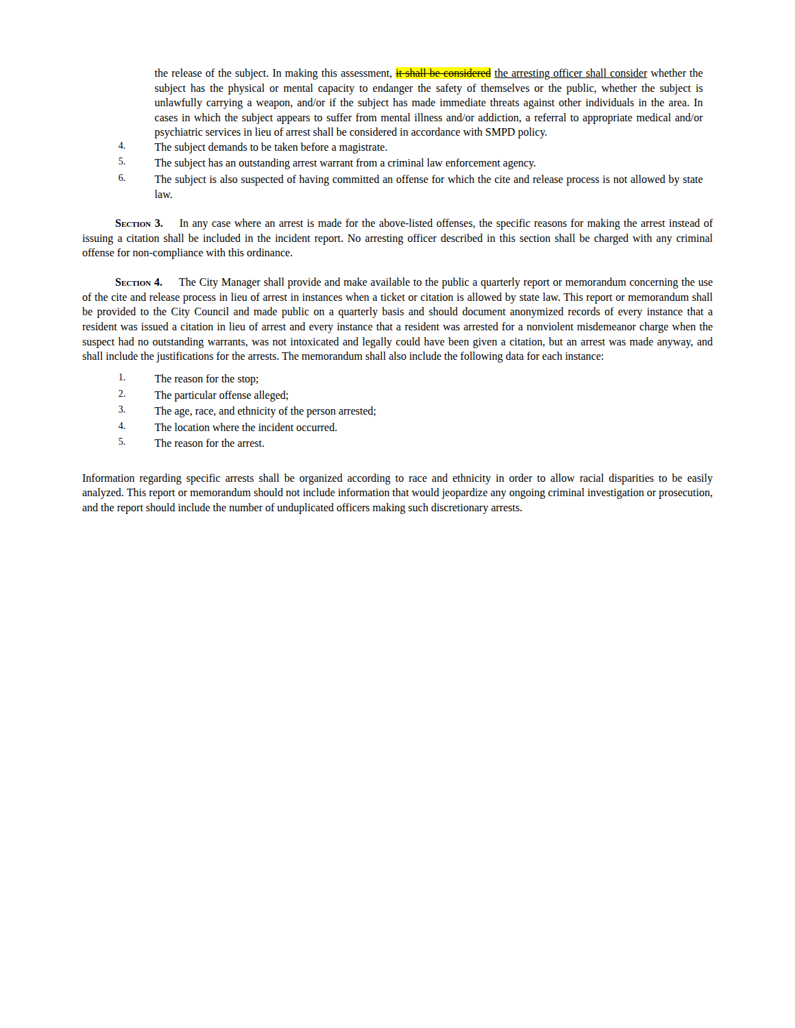the release of the subject. In making this assessment, it shall be considered the arresting officer shall consider whether the subject has the physical or mental capacity to endanger the safety of themselves or the public, whether the subject is unlawfully carrying a weapon, and/or if the subject has made immediate threats against other individuals in the area. In cases in which the subject appears to suffer from mental illness and/or addiction, a referral to appropriate medical and/or psychiatric services in lieu of arrest shall be considered in accordance with SMPD policy.
4. The subject demands to be taken before a magistrate.
5. The subject has an outstanding arrest warrant from a criminal law enforcement agency.
6. The subject is also suspected of having committed an offense for which the cite and release process is not allowed by state law.
Section 3. In any case where an arrest is made for the above-listed offenses, the specific reasons for making the arrest instead of issuing a citation shall be included in the incident report. No arresting officer described in this section shall be charged with any criminal offense for non-compliance with this ordinance.
Section 4. The City Manager shall provide and make available to the public a quarterly report or memorandum concerning the use of the cite and release process in lieu of arrest in instances when a ticket or citation is allowed by state law. This report or memorandum shall be provided to the City Council and made public on a quarterly basis and should document anonymized records of every instance that a resident was issued a citation in lieu of arrest and every instance that a resident was arrested for a nonviolent misdemeanor charge when the suspect had no outstanding warrants, was not intoxicated and legally could have been given a citation, but an arrest was made anyway, and shall include the justifications for the arrests. The memorandum shall also include the following data for each instance:
1. The reason for the stop;
2. The particular offense alleged;
3. The age, race, and ethnicity of the person arrested;
4. The location where the incident occurred.
5. The reason for the arrest.
Information regarding specific arrests shall be organized according to race and ethnicity in order to allow racial disparities to be easily analyzed. This report or memorandum should not include information that would jeopardize any ongoing criminal investigation or prosecution, and the report should include the number of unduplicated officers making such discretionary arrests.